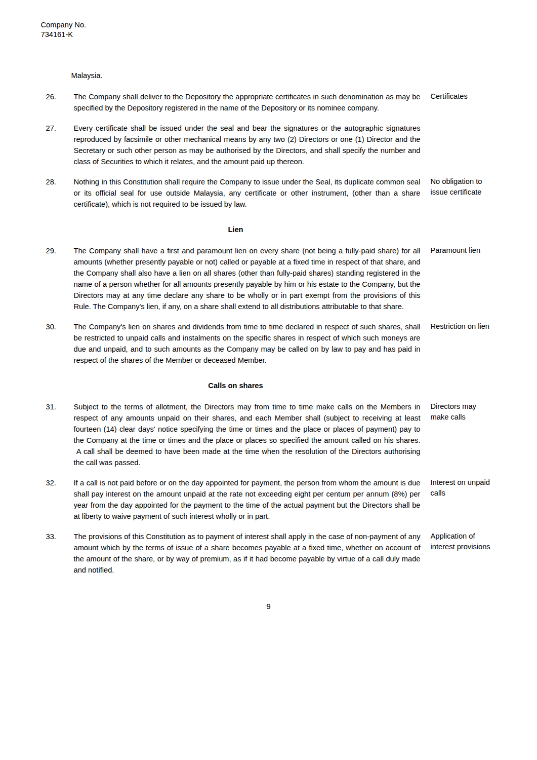Company No.
734161-K
Malaysia.
26.
The Company shall deliver to the Depository the appropriate certificates in such denomination as may be specified by the Depository registered in the name of the Depository or its nominee company.
Certificates
27.
Every certificate shall be issued under the seal and bear the signatures or the autographic signatures reproduced by facsimile or other mechanical means by any two (2) Directors or one (1) Director and the Secretary or such other person as may be authorised by the Directors, and shall specify the number and class of Securities to which it relates, and the amount paid up thereon.
28.
Nothing in this Constitution shall require the Company to issue under the Seal, its duplicate common seal or its official seal for use outside Malaysia, any certificate or other instrument, (other than a share certificate), which is not required to be issued by law.
No obligation to issue certificate
Lien
29.
The Company shall have a first and paramount lien on every share (not being a fully-paid share) for all amounts (whether presently payable or not) called or payable at a fixed time in respect of that share, and the Company shall also have a lien on all shares (other than fully-paid shares) standing registered in the name of a person whether for all amounts presently payable by him or his estate to the Company, but the Directors may at any time declare any share to be wholly or in part exempt from the provisions of this Rule. The Company's lien, if any, on a share shall extend to all distributions attributable to that share.
Paramount lien
30.
The Company's lien on shares and dividends from time to time declared in respect of such shares, shall be restricted to unpaid calls and instalments on the specific shares in respect of which such moneys are due and unpaid, and to such amounts as the Company may be called on by law to pay and has paid in respect of the shares of the Member or deceased Member.
Restriction on lien
Calls on shares
31.
Subject to the terms of allotment, the Directors may from time to time make calls on the Members in respect of any amounts unpaid on their shares, and each Member shall (subject to receiving at least fourteen (14) clear days' notice specifying the time or times and the place or places of payment) pay to the Company at the time or times and the place or places so specified the amount called on his shares. A call shall be deemed to have been made at the time when the resolution of the Directors authorising the call was passed.
Directors may make calls
32.
If a call is not paid before or on the day appointed for payment, the person from whom the amount is due shall pay interest on the amount unpaid at the rate not exceeding eight per centum per annum (8%) per year from the day appointed for the payment to the time of the actual payment but the Directors shall be at liberty to waive payment of such interest wholly or in part.
Interest on unpaid calls
33.
The provisions of this Constitution as to payment of interest shall apply in the case of non-payment of any amount which by the terms of issue of a share becomes payable at a fixed time, whether on account of the amount of the share, or by way of premium, as if it had become payable by virtue of a call duly made and notified.
Application of interest provisions
9